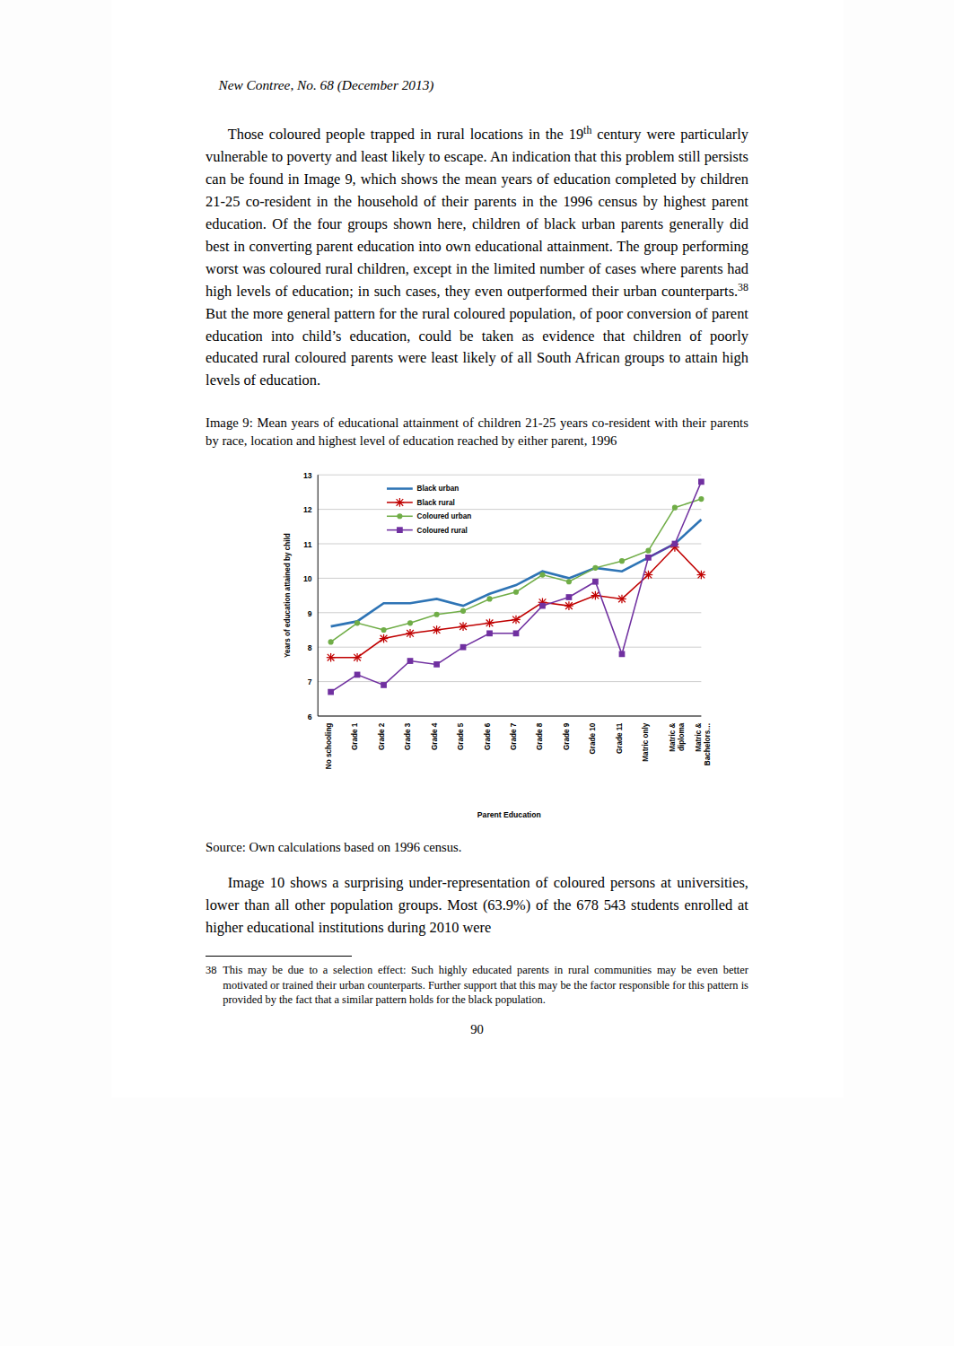New Contree, No. 68 (December 2013)
Those coloured people trapped in rural locations in the 19th century were particularly vulnerable to poverty and least likely to escape. An indication that this problem still persists can be found in Image 9, which shows the mean years of education completed by children 21-25 co-resident in the household of their parents in the 1996 census by highest parent education. Of the four groups shown here, children of black urban parents generally did best in converting parent education into own educational attainment. The group performing worst was coloured rural children, except in the limited number of cases where parents had high levels of education; in such cases, they even outperformed their urban counterparts.38 But the more general pattern for the rural coloured population, of poor conversion of parent education into child’s education, could be taken as evidence that children of poorly educated rural coloured parents were least likely of all South African groups to attain high levels of education.
Image 9: Mean years of educational attainment of children 21-25 years co-resident with their parents by race, location and highest level of education reached by either parent, 1996
13 12 11 10 9 8 7 6 Years of education attained by child Black urban Black rural Coloured urban Coloured rural No schooling Grade 1 Grade 2 Grade 3 Grade 4 Grade 5 Grade 6 Grade 7 Grade 8 Grade 9 Grade 10 Grade 11 Matric only Matric & diploma Matric & Bachelors… Parent Education
Source: Own calculations based on 1996 census.
Image 10 shows a surprising under-representation of coloured persons at universities, lower than all other population groups. Most (63.9%) of the 678 543 students enrolled at higher educational institutions during 2010 were
38 This may be due to a selection effect: Such highly educated parents in rural communities may be even better motivated or trained their urban counterparts. Further support that this may be the factor responsible for this pattern is provided by the fact that a similar pattern holds for the black population.
90